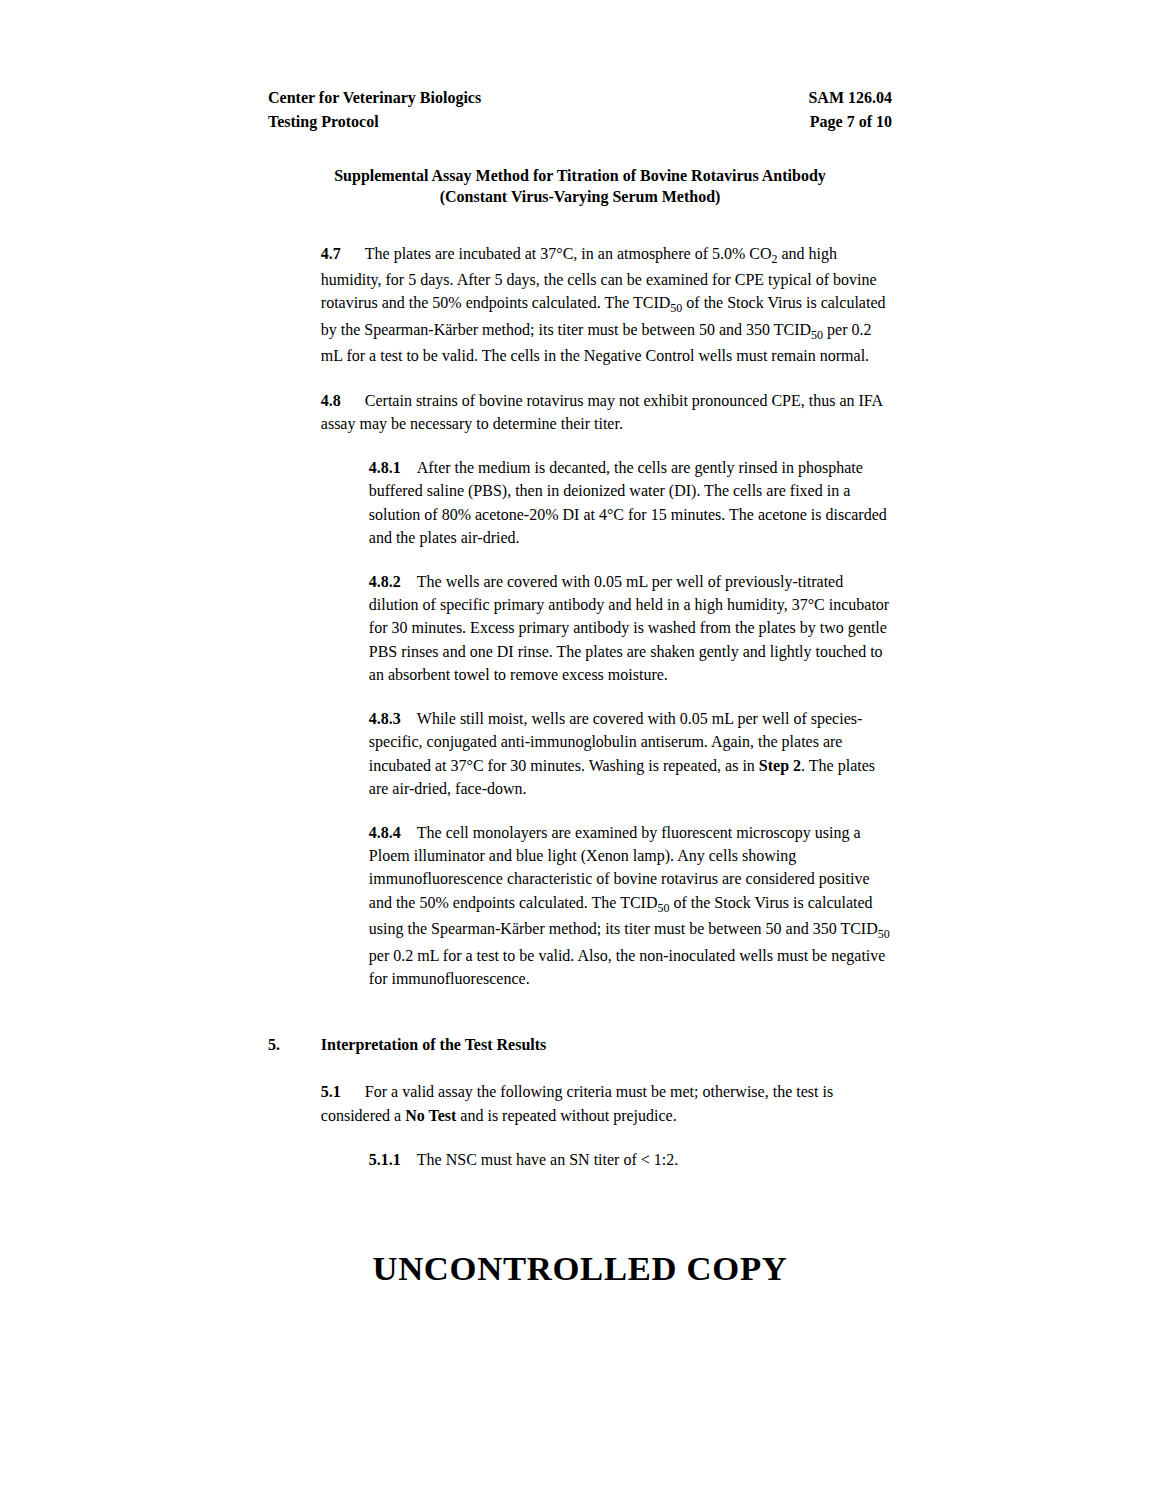Center for Veterinary Biologics
Testing Protocol
SAM 126.04
Page 7 of 10
Supplemental Assay Method for Titration of Bovine Rotavirus Antibody
(Constant Virus-Varying Serum Method)
4.7 The plates are incubated at 37°C, in an atmosphere of 5.0% CO2 and high humidity, for 5 days. After 5 days, the cells can be examined for CPE typical of bovine rotavirus and the 50% endpoints calculated. The TCID50 of the Stock Virus is calculated by the Spearman-Kärber method; its titer must be between 50 and 350 TCID50 per 0.2 mL for a test to be valid. The cells in the Negative Control wells must remain normal.
4.8 Certain strains of bovine rotavirus may not exhibit pronounced CPE, thus an IFA assay may be necessary to determine their titer.
4.8.1 After the medium is decanted, the cells are gently rinsed in phosphate buffered saline (PBS), then in deionized water (DI). The cells are fixed in a solution of 80% acetone-20% DI at 4°C for 15 minutes. The acetone is discarded and the plates air-dried.
4.8.2 The wells are covered with 0.05 mL per well of previously-titrated dilution of specific primary antibody and held in a high humidity, 37°C incubator for 30 minutes. Excess primary antibody is washed from the plates by two gentle PBS rinses and one DI rinse. The plates are shaken gently and lightly touched to an absorbent towel to remove excess moisture.
4.8.3 While still moist, wells are covered with 0.05 mL per well of species-specific, conjugated anti-immunoglobulin antiserum. Again, the plates are incubated at 37°C for 30 minutes. Washing is repeated, as in Step 2. The plates are air-dried, face-down.
4.8.4 The cell monolayers are examined by fluorescent microscopy using a Ploem illuminator and blue light (Xenon lamp). Any cells showing immunofluorescence characteristic of bovine rotavirus are considered positive and the 50% endpoints calculated. The TCID50 of the Stock Virus is calculated using the Spearman-Kärber method; its titer must be between 50 and 350 TCID50 per 0.2 mL for a test to be valid. Also, the non-inoculated wells must be negative for immunofluorescence.
5. Interpretation of the Test Results
5.1 For a valid assay the following criteria must be met; otherwise, the test is considered a No Test and is repeated without prejudice.
5.1.1 The NSC must have an SN titer of < 1:2.
UNCONTROLLED COPY